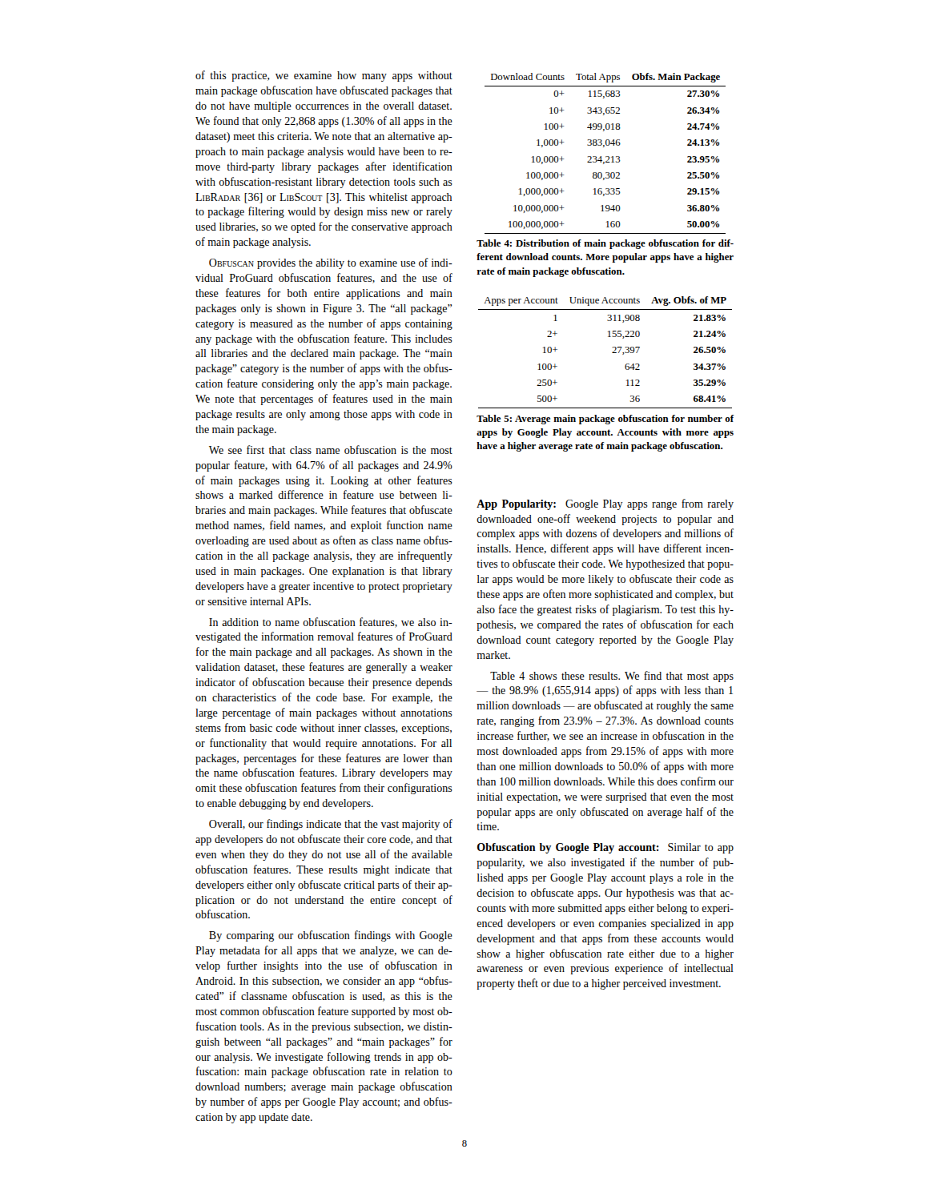of this practice, we examine how many apps without main package obfuscation have obfuscated packages that do not have multiple occurrences in the overall dataset. We found that only 22,868 apps (1.30% of all apps in the dataset) meet this criteria. We note that an alternative approach to main package analysis would have been to remove third-party library packages after identification with obfuscation-resistant library detection tools such as LibRadar [36] or LibScout [3]. This whitelist approach to package filtering would by design miss new or rarely used libraries, so we opted for the conservative approach of main package analysis.
Obfuscan provides the ability to examine use of individual ProGuard obfuscation features, and the use of these features for both entire applications and main packages only is shown in Figure 3. The “all package” category is measured as the number of apps containing any package with the obfuscation feature. This includes all libraries and the declared main package. The “main package” category is the number of apps with the obfuscation feature considering only the app’s main package. We note that percentages of features used in the main package results are only among those apps with code in the main package.
We see first that class name obfuscation is the most popular feature, with 64.7% of all packages and 24.9% of main packages using it. Looking at other features shows a marked difference in feature use between libraries and main packages. While features that obfuscate method names, field names, and exploit function name overloading are used about as often as class name obfuscation in the all package analysis, they are infrequently used in main packages. One explanation is that library developers have a greater incentive to protect proprietary or sensitive internal APIs.
In addition to name obfuscation features, we also investigated the information removal features of ProGuard for the main package and all packages. As shown in the validation dataset, these features are generally a weaker indicator of obfuscation because their presence depends on characteristics of the code base. For example, the large percentage of main packages without annotations stems from basic code without inner classes, exceptions, or functionality that would require annotations. For all packages, percentages for these features are lower than the name obfuscation features. Library developers may omit these obfuscation features from their configurations to enable debugging by end developers.
Overall, our findings indicate that the vast majority of app developers do not obfuscate their core code, and that even when they do they do not use all of the available obfuscation features. These results might indicate that developers either only obfuscate critical parts of their application or do not understand the entire concept of obfuscation.
By comparing our obfuscation findings with Google Play metadata for all apps that we analyze, we can develop further insights into the use of obfuscation in Android. In this subsection, we consider an app “obfuscated” if classname obfuscation is used, as this is the most common obfuscation feature supported by most obfuscation tools. As in the previous subsection, we distinguish between “all packages” and “main packages” for our analysis. We investigate following trends in app obfuscation: main package obfuscation rate in relation to download numbers; average main package obfuscation by number of apps per Google Play account; and obfuscation by app update date.
| Download Counts | Total Apps | Obfs. Main Package |
| --- | --- | --- |
| 0+ | 115,683 | 27.30% |
| 10+ | 343,652 | 26.34% |
| 100+ | 499,018 | 24.74% |
| 1,000+ | 383,046 | 24.13% |
| 10,000+ | 234,213 | 23.95% |
| 100,000+ | 80,302 | 25.50% |
| 1,000,000+ | 16,335 | 29.15% |
| 10,000,000+ | 1940 | 36.80% |
| 100,000,000+ | 160 | 50.00% |
Table 4: Distribution of main package obfuscation for different download counts. More popular apps have a higher rate of main package obfuscation.
| Apps per Account | Unique Accounts | Avg. Obfs. of MP |
| --- | --- | --- |
| 1 | 311,908 | 21.83% |
| 2+ | 155,220 | 21.24% |
| 10+ | 27,397 | 26.50% |
| 100+ | 642 | 34.37% |
| 250+ | 112 | 35.29% |
| 500+ | 36 | 68.41% |
Table 5: Average main package obfuscation for number of apps by Google Play account. Accounts with more apps have a higher average rate of main package obfuscation.
App Popularity: Google Play apps range from rarely downloaded one-off weekend projects to popular and complex apps with dozens of developers and millions of installs. Hence, different apps will have different incentives to obfuscate their code. We hypothesized that popular apps would be more likely to obfuscate their code as these apps are often more sophisticated and complex, but also face the greatest risks of plagiarism. To test this hypothesis, we compared the rates of obfuscation for each download count category reported by the Google Play market.
Table 4 shows these results. We find that most apps — the 98.9% (1,655,914 apps) of apps with less than 1 million downloads — are obfuscated at roughly the same rate, ranging from 23.9% – 27.3%. As download counts increase further, we see an increase in obfuscation in the most downloaded apps from 29.15% of apps with more than one million downloads to 50.0% of apps with more than 100 million downloads. While this does confirm our initial expectation, we were surprised that even the most popular apps are only obfuscated on average half of the time.
Obfuscation by Google Play account: Similar to app popularity, we also investigated if the number of published apps per Google Play account plays a role in the decision to obfuscate apps. Our hypothesis was that accounts with more submitted apps either belong to experienced developers or even companies specialized in app development and that apps from these accounts would show a higher obfuscation rate either due to a higher awareness or even previous experience of intellectual property theft or due to a higher perceived investment.
8